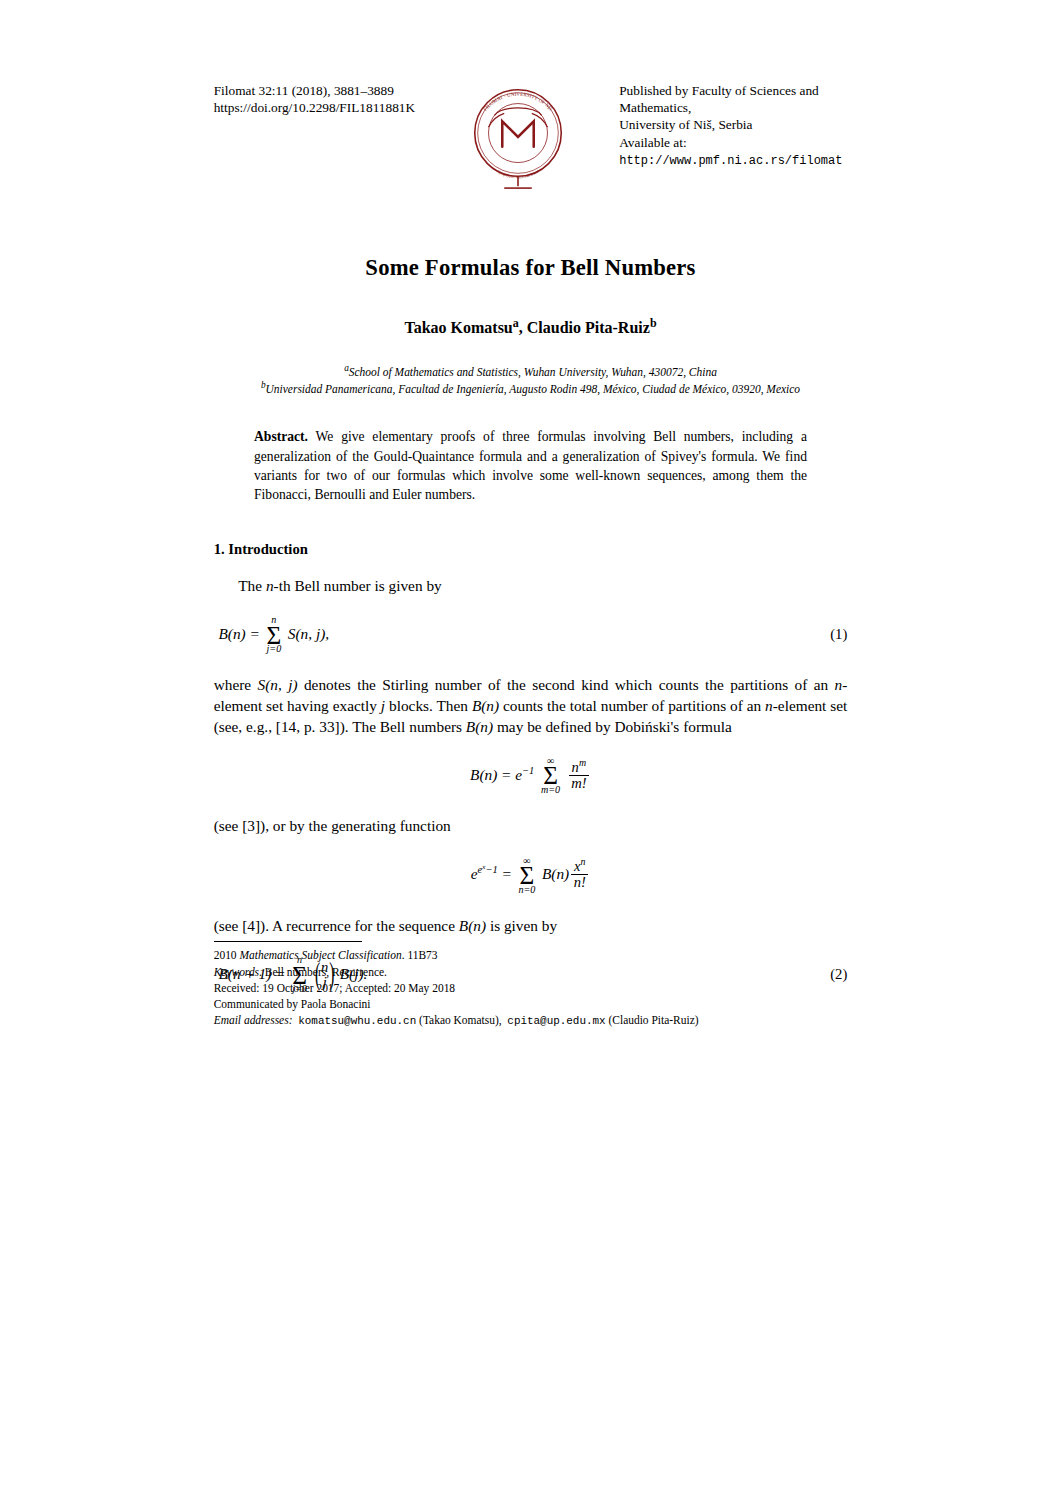Filomat 32:11 (2018), 3881–3889
https://doi.org/10.2298/FIL1811881K
FILOMAT · UNIVERSITY OF NIŠ природно математички
Published by Faculty of Sciences and Mathematics,
University of Niš, Serbia
Available at: http://www.pmf.ni.ac.rs/filomat
Some Formulas for Bell Numbers
Takao Komatsua, Claudio Pita-Ruizb
aSchool of Mathematics and Statistics, Wuhan University, Wuhan, 430072, China
bUniversidad Panamericana, Facultad de Ingeniería, Augusto Rodin 498, México, Ciudad de México, 03920, Mexico
Abstract. We give elementary proofs of three formulas involving Bell numbers, including a generalization of the Gould-Quaintance formula and a generalization of Spivey's formula. We find variants for two of our formulas which involve some well-known sequences, among them the Fibonacci, Bernoulli and Euler numbers.
1. Introduction
The n-th Bell number is given by
B(n) = n Σ j=0 S(n, j), (1)
where S(n, j) denotes the Stirling number of the second kind which counts the partitions of an n-element set having exactly j blocks. Then B(n) counts the total number of partitions of an n-element set (see, e.g., [14, p. 33]). The Bell numbers B(n) may be defined by Dobiński's formula
B(n) = e−1 ∞ Σ m=0 nm m!
(see [3]), or by the generating function
eex−1 = ∞ Σ n=0 B(n)xn n!
(see [4]). A recurrence for the sequence B(n) is given by
B(n + 1) = n Σ j=0 (nj) B(j). (2)
2010 Mathematics Subject Classification. 11B73
Keywords. Bell numbers, Recurrence.
Received: 19 October 2017; Accepted: 20 May 2018
Communicated by Paola Bonacini
Email addresses: komatsu@whu.edu.cn (Takao Komatsu), cpita@up.edu.mx (Claudio Pita-Ruiz)